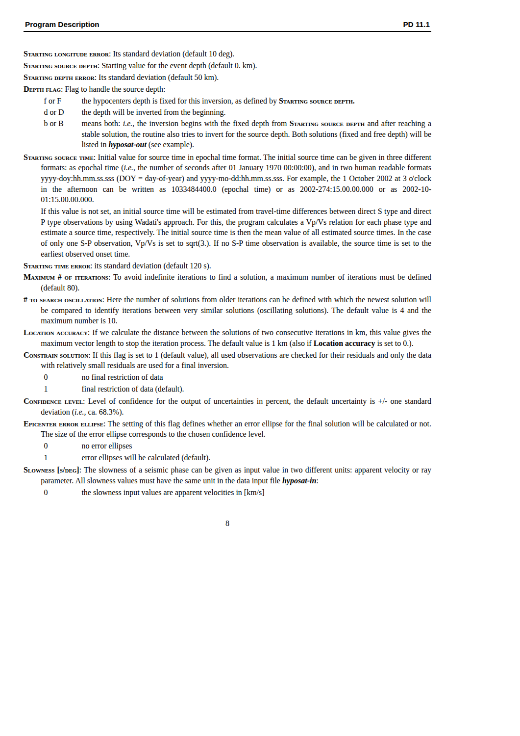Program Description PD 11.1
Starting longitude error: Its standard deviation (default 10 deg).
Starting source depth: Starting value for the event depth (default 0. km).
Starting depth error: Its standard deviation (default 50 km).
Depth flag: Flag to handle the source depth:
| f or F | the hypocenters depth is fixed for this inversion, as defined by Starting source depth. |
| d or D | the depth will be inverted from the beginning. |
| b or B | means both: i.e., the inversion begins with the fixed depth from Starting source depth and after reaching a stable solution, the routine also tries to invert for the source depth. Both solutions (fixed and free depth) will be listed in hyposat-out (see example). |
Starting source time: Initial value for source time in epochal time format. The initial source time can be given in three different formats: as epochal time (i.e., the number of seconds after 01 January 1970 00:00:00), and in two human readable formats yyyy-doy:hh.mm.ss.sss (DOY = day-of-year) and yyyy-mo-dd:hh.mm.ss.sss. For example, the 1 October 2002 at 3 o'clock in the afternoon can be written as 1033484400.0 (epochal time) or as 2002-274:15.00.00.000 or as 2002-10-01:15.00.00.000.
If this value is not set, an initial source time will be estimated from travel-time differences between direct S type and direct P type observations by using Wadati's approach. For this, the program calculates a Vp/Vs relation for each phase type and estimate a source time, respectively. The initial source time is then the mean value of all estimated source times. In the case of only one S-P observation, Vp/Vs is set to sqrt(3.). If no S-P time observation is available, the source time is set to the earliest observed onset time.
Starting time error: its standard deviation (default 120 s).
Maximum # of iterations: To avoid indefinite iterations to find a solution, a maximum number of iterations must be defined (default 80).
# to search oscillation: Here the number of solutions from older iterations can be defined with which the newest solution will be compared to identify iterations between very similar solutions (oscillating solutions). The default value is 4 and the maximum number is 10.
Location accuracy: If we calculate the distance between the solutions of two consecutive iterations in km, this value gives the maximum vector length to stop the iteration process. The default value is 1 km (also if Location accuracy is set to 0.).
Constrain solution: If this flag is set to 1 (default value), all used observations are checked for their residuals and only the data with relatively small residuals are used for a final inversion.
| 0 | no final restriction of data |
| 1 | final restriction of data (default). |
Confidence level: Level of confidence for the output of uncertainties in percent, the default uncertainty is +/- one standard deviation (i.e., ca. 68.3%).
Epicenter error ellipse: The setting of this flag defines whether an error ellipse for the final solution will be calculated or not. The size of the error ellipse corresponds to the chosen confidence level.
| 0 | no error ellipses |
| 1 | error ellipses will be calculated (default). |
Slowness [s/deg]: The slowness of a seismic phase can be given as input value in two different units: apparent velocity or ray parameter. All slowness values must have the same unit in the data input file hyposat-in:
| 0 | the slowness input values are apparent velocities in [km/s] |
8